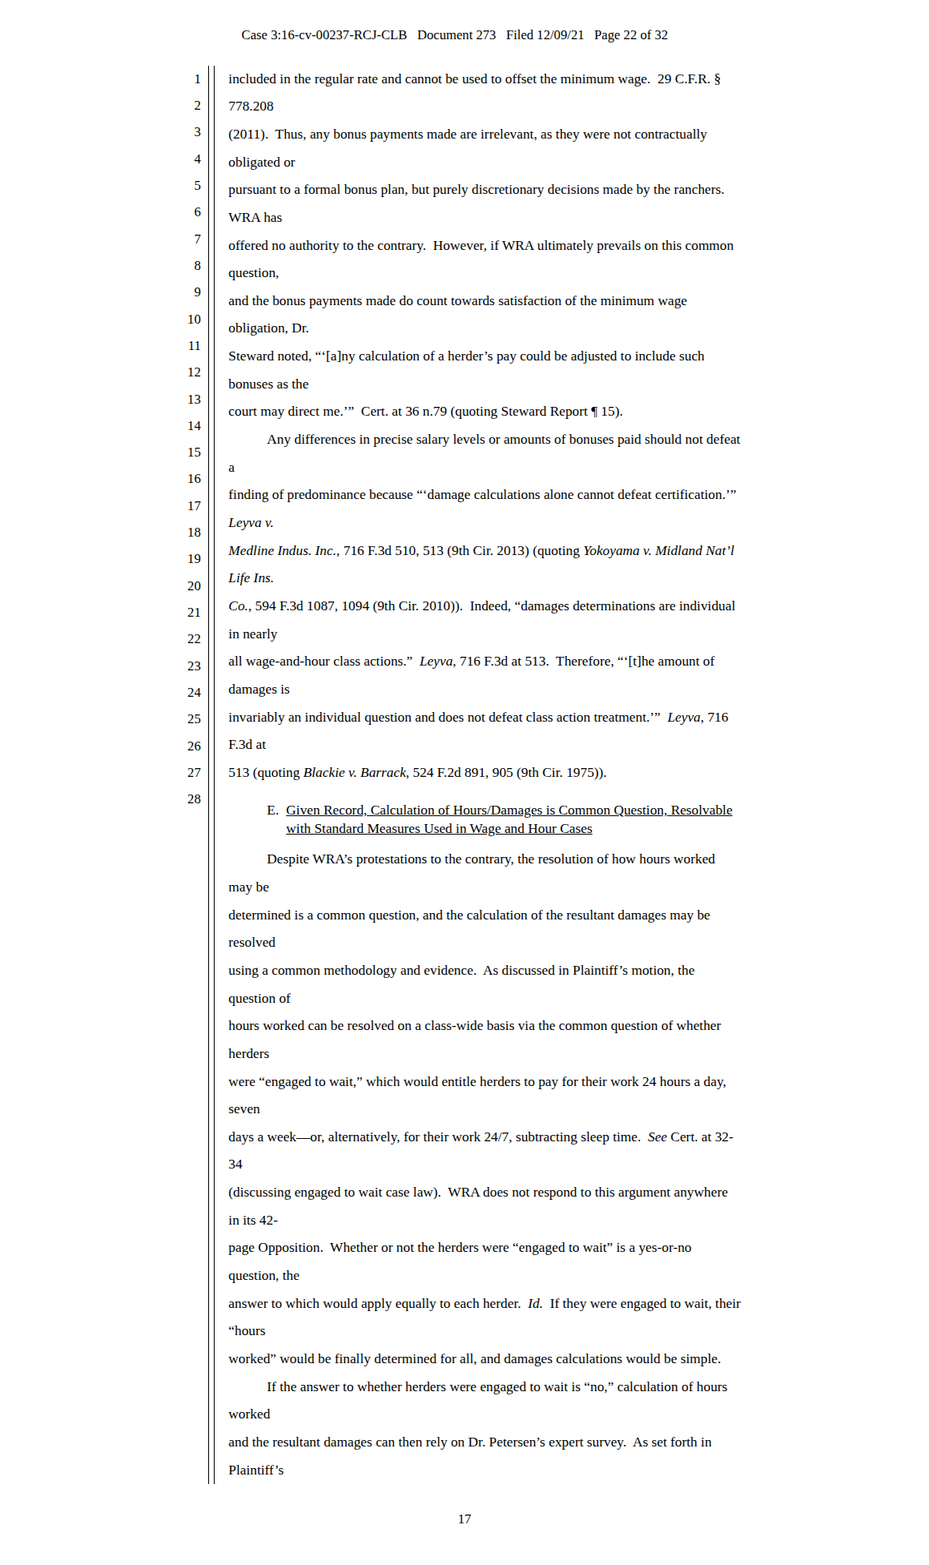Case 3:16-cv-00237-RCJ-CLB Document 273 Filed 12/09/21 Page 22 of 32
1
2
3
4
5
6
7
8
9
10
11
12
13
14
15
16
17
18
19
20
21
22
23
24
25
26
27
28
included in the regular rate and cannot be used to offset the minimum wage. 29 C.F.R. § 778.208
(2011). Thus, any bonus payments made are irrelevant, as they were not contractually obligated or
pursuant to a formal bonus plan, but purely discretionary decisions made by the ranchers. WRA has
offered no authority to the contrary. However, if WRA ultimately prevails on this common question,
and the bonus payments made do count towards satisfaction of the minimum wage obligation, Dr.
Steward noted, “‘[a]ny calculation of a herder’s pay could be adjusted to include such bonuses as the
court may direct me.’” Cert. at 36 n.79 (quoting Steward Report ¶ 15).
Any differences in precise salary levels or amounts of bonuses paid should not defeat a
finding of predominance because “‘damage calculations alone cannot defeat certification.’” Leyva v.
Medline Indus. Inc., 716 F.3d 510, 513 (9th Cir. 2013) (quoting Yokoyama v. Midland Nat’l Life Ins.
Co., 594 F.3d 1087, 1094 (9th Cir. 2010)). Indeed, “damages determinations are individual in nearly
all wage-and-hour class actions.” Leyva, 716 F.3d at 513. Therefore, “‘[t]he amount of damages is
invariably an individual question and does not defeat class action treatment.’” Leyva, 716 F.3d at
513 (quoting Blackie v. Barrack, 524 F.2d 891, 905 (9th Cir. 1975)).
E.
Given Record, Calculation of Hours/Damages is Common Question, Resolvable with Standard Measures Used in Wage and Hour Cases
Despite WRA’s protestations to the contrary, the resolution of how hours worked may be
determined is a common question, and the calculation of the resultant damages may be resolved
using a common methodology and evidence. As discussed in Plaintiff’s motion, the question of
hours worked can be resolved on a class-wide basis via the common question of whether herders
were “engaged to wait,” which would entitle herders to pay for their work 24 hours a day, seven
days a week—or, alternatively, for their work 24/7, subtracting sleep time. See Cert. at 32-34
(discussing engaged to wait case law). WRA does not respond to this argument anywhere in its 42-
page Opposition. Whether or not the herders were “engaged to wait” is a yes-or-no question, the
answer to which would apply equally to each herder. Id. If they were engaged to wait, their “hours
worked” would be finally determined for all, and damages calculations would be simple.
If the answer to whether herders were engaged to wait is “no,” calculation of hours worked
and the resultant damages can then rely on Dr. Petersen’s expert survey. As set forth in Plaintiff’s
17